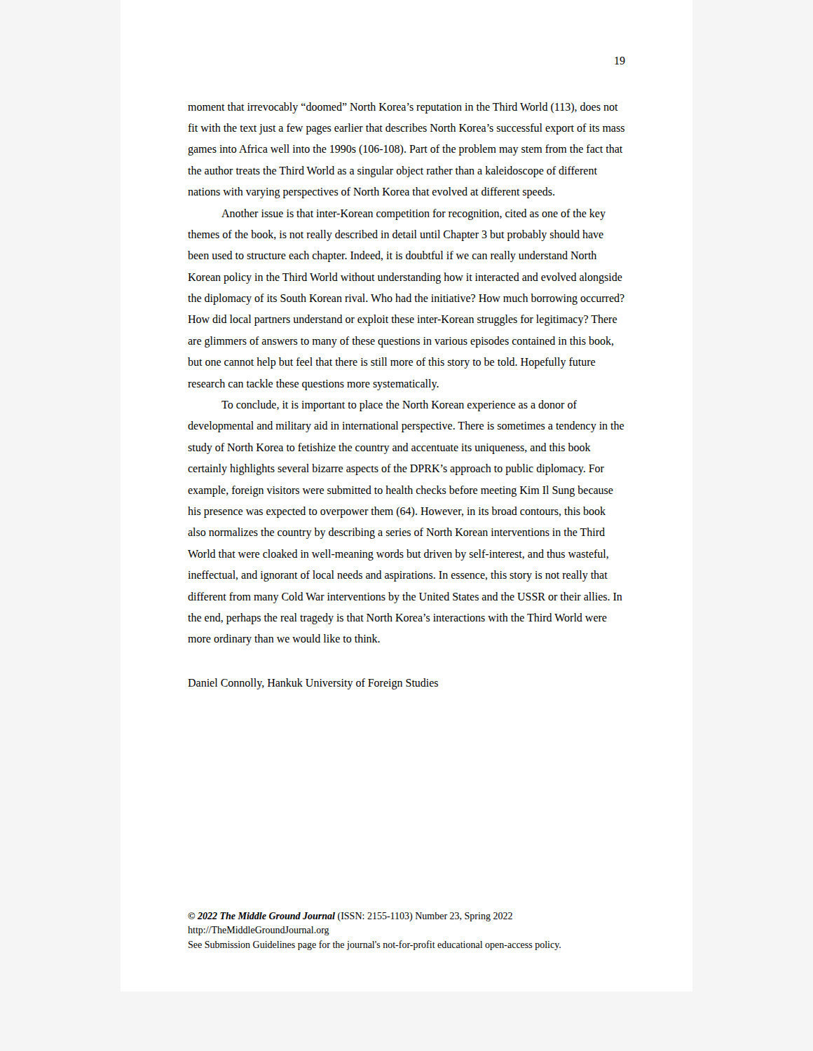19
moment that irrevocably “doomed” North Korea’s reputation in the Third World (113), does not fit with the text just a few pages earlier that describes North Korea’s successful export of its mass games into Africa well into the 1990s (106-108). Part of the problem may stem from the fact that the author treats the Third World as a singular object rather than a kaleidoscope of different nations with varying perspectives of North Korea that evolved at different speeds.
Another issue is that inter-Korean competition for recognition, cited as one of the key themes of the book, is not really described in detail until Chapter 3 but probably should have been used to structure each chapter. Indeed, it is doubtful if we can really understand North Korean policy in the Third World without understanding how it interacted and evolved alongside the diplomacy of its South Korean rival. Who had the initiative? How much borrowing occurred? How did local partners understand or exploit these inter-Korean struggles for legitimacy? There are glimmers of answers to many of these questions in various episodes contained in this book, but one cannot help but feel that there is still more of this story to be told. Hopefully future research can tackle these questions more systematically.
To conclude, it is important to place the North Korean experience as a donor of developmental and military aid in international perspective. There is sometimes a tendency in the study of North Korea to fetishize the country and accentuate its uniqueness, and this book certainly highlights several bizarre aspects of the DPRK’s approach to public diplomacy. For example, foreign visitors were submitted to health checks before meeting Kim Il Sung because his presence was expected to overpower them (64). However, in its broad contours, this book also normalizes the country by describing a series of North Korean interventions in the Third World that were cloaked in well-meaning words but driven by self-interest, and thus wasteful, ineffectual, and ignorant of local needs and aspirations. In essence, this story is not really that different from many Cold War interventions by the United States and the USSR or their allies. In the end, perhaps the real tragedy is that North Korea’s interactions with the Third World were more ordinary than we would like to think.
Daniel Connolly, Hankuk University of Foreign Studies
© 2022 The Middle Ground Journal (ISSN: 2155-1103) Number 23, Spring 2022 http://TheMiddleGroundJournal.org
See Submission Guidelines page for the journal's not-for-profit educational open-access policy.